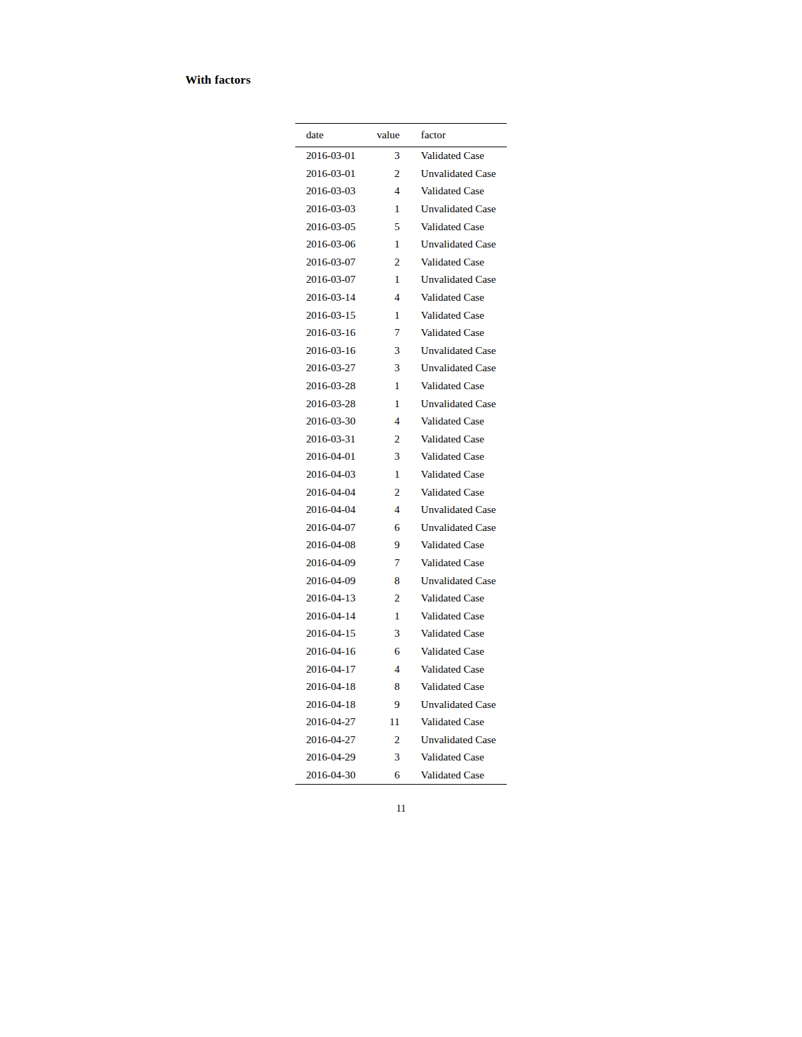With factors
| date | value | factor |
| --- | --- | --- |
| 2016-03-01 | 3 | Validated Case |
| 2016-03-01 | 2 | Unvalidated Case |
| 2016-03-03 | 4 | Validated Case |
| 2016-03-03 | 1 | Unvalidated Case |
| 2016-03-05 | 5 | Validated Case |
| 2016-03-06 | 1 | Unvalidated Case |
| 2016-03-07 | 2 | Validated Case |
| 2016-03-07 | 1 | Unvalidated Case |
| 2016-03-14 | 4 | Validated Case |
| 2016-03-15 | 1 | Validated Case |
| 2016-03-16 | 7 | Validated Case |
| 2016-03-16 | 3 | Unvalidated Case |
| 2016-03-27 | 3 | Unvalidated Case |
| 2016-03-28 | 1 | Validated Case |
| 2016-03-28 | 1 | Unvalidated Case |
| 2016-03-30 | 4 | Validated Case |
| 2016-03-31 | 2 | Validated Case |
| 2016-04-01 | 3 | Validated Case |
| 2016-04-03 | 1 | Validated Case |
| 2016-04-04 | 2 | Validated Case |
| 2016-04-04 | 4 | Unvalidated Case |
| 2016-04-07 | 6 | Unvalidated Case |
| 2016-04-08 | 9 | Validated Case |
| 2016-04-09 | 7 | Validated Case |
| 2016-04-09 | 8 | Unvalidated Case |
| 2016-04-13 | 2 | Validated Case |
| 2016-04-14 | 1 | Validated Case |
| 2016-04-15 | 3 | Validated Case |
| 2016-04-16 | 6 | Validated Case |
| 2016-04-17 | 4 | Validated Case |
| 2016-04-18 | 8 | Validated Case |
| 2016-04-18 | 9 | Unvalidated Case |
| 2016-04-27 | 11 | Validated Case |
| 2016-04-27 | 2 | Unvalidated Case |
| 2016-04-29 | 3 | Validated Case |
| 2016-04-30 | 6 | Validated Case |
11